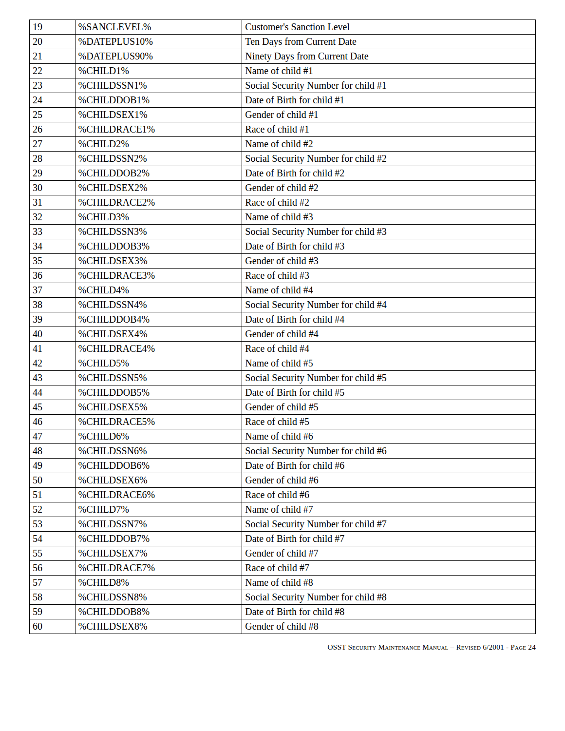| 19 | %SANCLEVEL% | Customer's Sanction Level |
| 20 | %DATEPLUS10% | Ten Days from Current Date |
| 21 | %DATEPLUS90% | Ninety Days from Current Date |
| 22 | %CHILD1% | Name of child #1 |
| 23 | %CHILDSSN1% | Social Security Number for child #1 |
| 24 | %CHILDDOB1% | Date of Birth for child #1 |
| 25 | %CHILDSEX1% | Gender of child #1 |
| 26 | %CHILDRACE1% | Race of child #1 |
| 27 | %CHILD2% | Name of child #2 |
| 28 | %CHILDSSN2% | Social Security Number for child #2 |
| 29 | %CHILDDOB2% | Date of Birth for child #2 |
| 30 | %CHILDSEX2% | Gender of child #2 |
| 31 | %CHILDRACE2% | Race of child #2 |
| 32 | %CHILD3% | Name of child #3 |
| 33 | %CHILDSSN3% | Social Security Number for child #3 |
| 34 | %CHILDDOB3% | Date of Birth for child #3 |
| 35 | %CHILDSEX3% | Gender of child #3 |
| 36 | %CHILDRACE3% | Race of child #3 |
| 37 | %CHILD4% | Name of child #4 |
| 38 | %CHILDSSN4% | Social Security Number for child #4 |
| 39 | %CHILDDOB4% | Date of Birth for child #4 |
| 40 | %CHILDSEX4% | Gender of child #4 |
| 41 | %CHILDRACE4% | Race of child #4 |
| 42 | %CHILD5% | Name of child #5 |
| 43 | %CHILDSSN5% | Social Security Number for child #5 |
| 44 | %CHILDDOB5% | Date of Birth for child #5 |
| 45 | %CHILDSEX5% | Gender of child #5 |
| 46 | %CHILDRACE5% | Race of child #5 |
| 47 | %CHILD6% | Name of child #6 |
| 48 | %CHILDSSN6% | Social Security Number for child #6 |
| 49 | %CHILDDOB6% | Date of Birth for child #6 |
| 50 | %CHILDSEX6% | Gender of child #6 |
| 51 | %CHILDRACE6% | Race of child #6 |
| 52 | %CHILD7% | Name of child #7 |
| 53 | %CHILDSSN7% | Social Security Number for child #7 |
| 54 | %CHILDDOB7% | Date of Birth for child #7 |
| 55 | %CHILDSEX7% | Gender of child #7 |
| 56 | %CHILDRACE7% | Race of child #7 |
| 57 | %CHILD8% | Name of child #8 |
| 58 | %CHILDSSN8% | Social Security Number for child #8 |
| 59 | %CHILDDOB8% | Date of Birth for child #8 |
| 60 | %CHILDSEX8% | Gender of child #8 |
OSST Security Maintenance Manual – Revised 6/2001 - Page 24